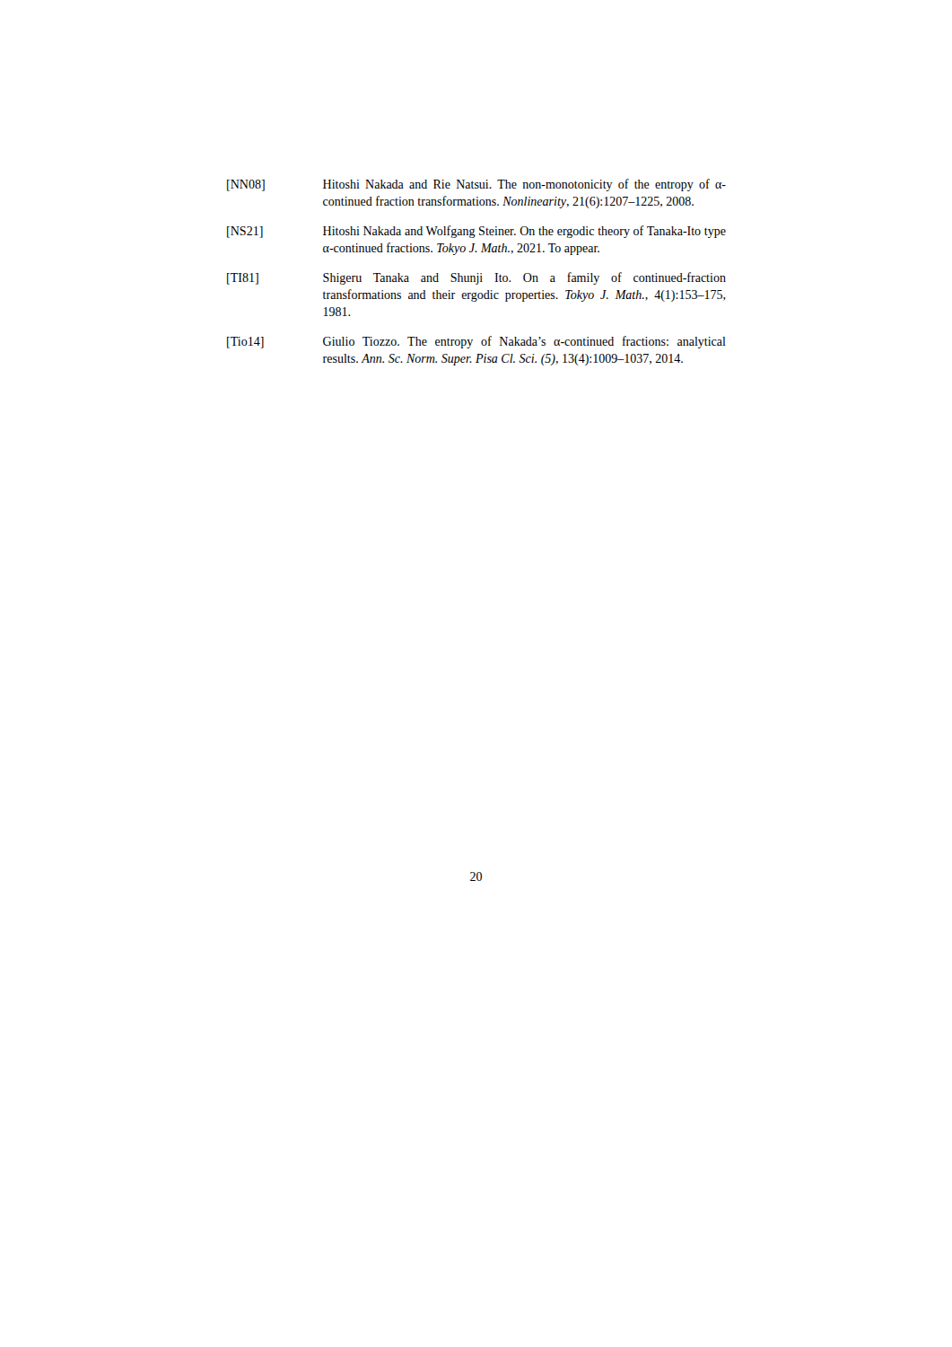[NN08]
Hitoshi Nakada and Rie Natsui. The non-monotonicity of the entropy of α-continued fraction transformations. Nonlinearity, 21(6):1207–1225, 2008.
[NS21]
Hitoshi Nakada and Wolfgang Steiner. On the ergodic theory of Tanaka-Ito type α-continued fractions. Tokyo J. Math., 2021. To appear.
[TI81]
Shigeru Tanaka and Shunji Ito. On a family of continued-fraction transformations and their ergodic properties. Tokyo J. Math., 4(1):153–175, 1981.
[Tio14]
Giulio Tiozzo. The entropy of Nakada’s α-continued fractions: analytical results. Ann. Sc. Norm. Super. Pisa Cl. Sci. (5), 13(4):1009–1037, 2014.
20